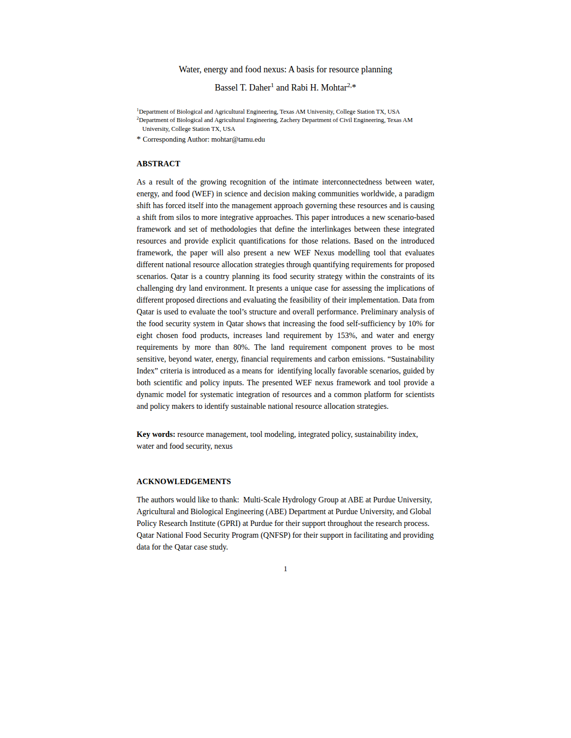Water, energy and food nexus: A basis for resource planning
Bassel T. Daher1 and Rabi H. Mohtar2,*
1Department of Biological and Agricultural Engineering, Texas AM University, College Station TX, USA
2Department of Biological and Agricultural Engineering, Zachery Department of Civil Engineering, Texas AM
University, College Station TX, USA
* Corresponding Author: mohtar@tamu.edu
ABSTRACT
As a result of the growing recognition of the intimate interconnectedness between water, energy, and food (WEF) in science and decision making communities worldwide, a paradigm shift has forced itself into the management approach governing these resources and is causing a shift from silos to more integrative approaches. This paper introduces a new scenario-based framework and set of methodologies that define the interlinkages between these integrated resources and provide explicit quantifications for those relations. Based on the introduced framework, the paper will also present a new WEF Nexus modelling tool that evaluates different national resource allocation strategies through quantifying requirements for proposed scenarios. Qatar is a country planning its food security strategy within the constraints of its challenging dry land environment. It presents a unique case for assessing the implications of different proposed directions and evaluating the feasibility of their implementation. Data from Qatar is used to evaluate the tool’s structure and overall performance. Preliminary analysis of the food security system in Qatar shows that increasing the food self-sufficiency by 10% for eight chosen food products, increases land requirement by 153%, and water and energy requirements by more than 80%. The land requirement component proves to be most sensitive, beyond water, energy, financial requirements and carbon emissions. “Sustainability Index” criteria is introduced as a means for identifying locally favorable scenarios, guided by both scientific and policy inputs. The presented WEF nexus framework and tool provide a dynamic model for systematic integration of resources and a common platform for scientists and policy makers to identify sustainable national resource allocation strategies.
Key words: resource management, tool modeling, integrated policy, sustainability index, water and food security, nexus
ACKNOWLEDGEMENTS
The authors would like to thank: Multi-Scale Hydrology Group at ABE at Purdue University, Agricultural and Biological Engineering (ABE) Department at Purdue University, and Global Policy Research Institute (GPRI) at Purdue for their support throughout the research process. Qatar National Food Security Program (QNFSP) for their support in facilitating and providing data for the Qatar case study.
1